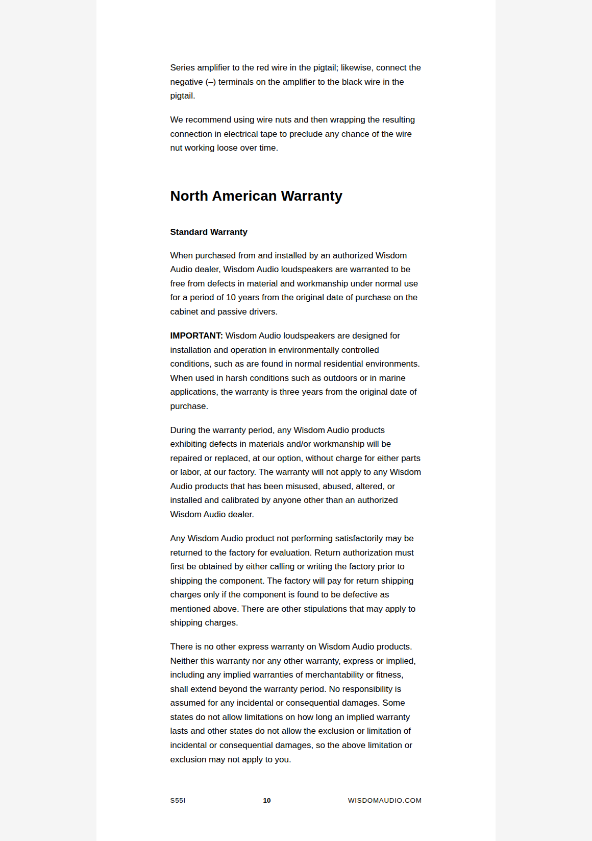Series amplifier to the red wire in the pigtail; likewise, connect the negative (–) terminals on the amplifier to the black wire in the pigtail.
We recommend using wire nuts and then wrapping the resulting connection in electrical tape to preclude any chance of the wire nut working loose over time.
North American Warranty
Standard Warranty
When purchased from and installed by an authorized Wisdom Audio dealer, Wisdom Audio loudspeakers are warranted to be free from defects in material and workmanship under normal use for a period of 10 years from the original date of purchase on the cabinet and passive drivers.
IMPORTANT: Wisdom Audio loudspeakers are designed for installation and operation in environmentally controlled conditions, such as are found in normal residential environments. When used in harsh conditions such as outdoors or in marine applications, the warranty is three years from the original date of purchase.
During the warranty period, any Wisdom Audio products exhibiting defects in materials and/or workmanship will be repaired or replaced, at our option, without charge for either parts or labor, at our factory. The warranty will not apply to any Wisdom Audio products that has been misused, abused, altered, or installed and calibrated by anyone other than an authorized Wisdom Audio dealer.
Any Wisdom Audio product not performing satisfactorily may be returned to the factory for evaluation. Return authorization must first be obtained by either calling or writing the factory prior to shipping the component. The factory will pay for return shipping charges only if the component is found to be defective as mentioned above. There are other stipulations that may apply to shipping charges.
There is no other express warranty on Wisdom Audio products. Neither this warranty nor any other warranty, express or implied, including any implied warranties of merchantability or fitness, shall extend beyond the warranty period. No responsibility is assumed for any incidental or consequential damages. Some states do not allow limitations on how long an implied warranty lasts and other states do not allow the exclusion or limitation of incidental or consequential damages, so the above limitation or exclusion may not apply to you.
S55I 10 WISDOMAUDIO.COM